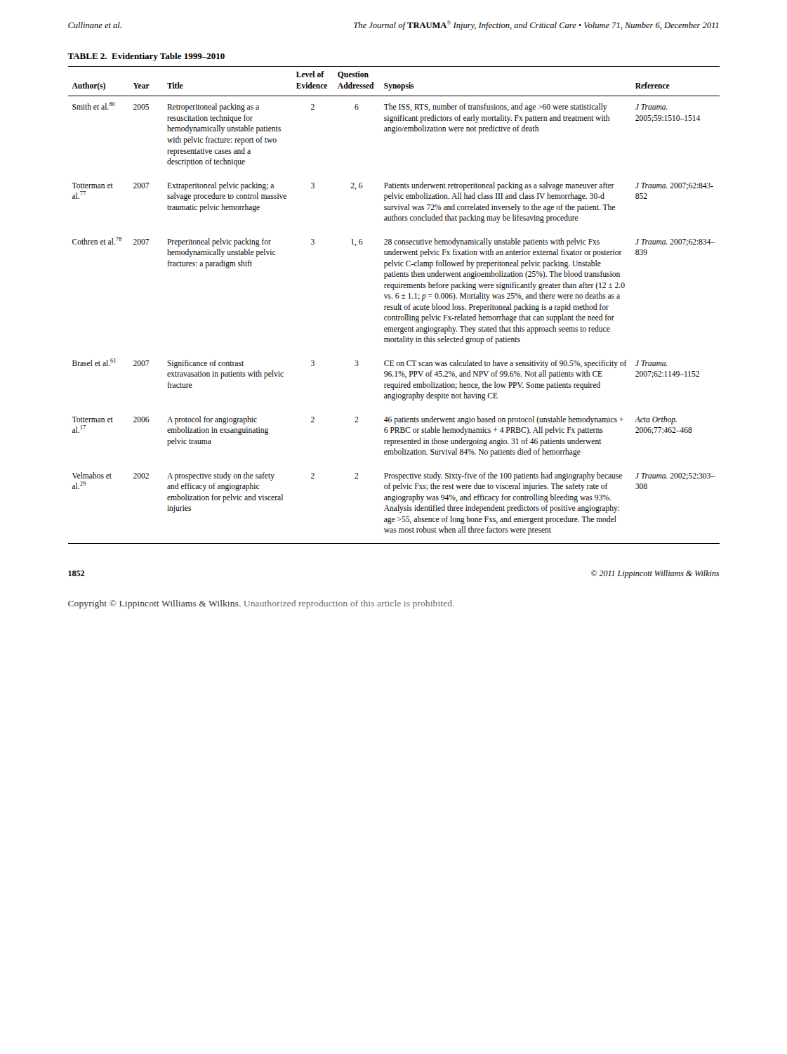Cullinane et al.
The Journal of TRAUMA® Injury, Infection, and Critical Care • Volume 71, Number 6, December 2011
TABLE 2. Evidentiary Table 1999–2010
| Author(s) | Year | Title | Level of Evidence | Question Addressed | Synopsis | Reference |
| --- | --- | --- | --- | --- | --- | --- |
| Smith et al. 80 | 2005 | Retroperitoneal packing as a resuscitation technique for hemodynamically unstable patients with pelvic fracture: report of two representative cases and a description of technique | 2 | 6 | The ISS, RTS, number of transfusions, and age >60 were statistically significant predictors of early mortality. Fx pattern and treatment with angio/embolization were not predictive of death | J Trauma. 2005;59:1510–1514 |
| Totterman et al. 77 | 2007 | Extraperitoneal pelvic packing; a salvage procedure to control massive traumatic pelvic hemorrhage | 3 | 2, 6 | Patients underwent retroperitoneal packing as a salvage maneuver after pelvic embolization. All had class III and class IV hemorrhage. 30-d survival was 72% and correlated inversely to the age of the patient. The authors concluded that packing may be lifesaving procedure | J Trauma. 2007;62:843-852 |
| Cothren et al. 78 | 2007 | Preperitoneal pelvic packing for hemodynamically unstable pelvic fractures: a paradigm shift | 3 | 1, 6 | 28 consecutive hemodynamically unstable patients with pelvic Fxs underwent pelvic Fx fixation with an anterior external fixator or posterior pelvic C-clamp followed by preperitoneal pelvic packing. Unstable patients then underwent angioembolization (25%). The blood transfusion requirements before packing were significantly greater than after (12 ± 2.0 vs. 6 ± 1.1; p = 0.006). Mortality was 25%, and there were no deaths as a result of acute blood loss. Preperitoneal packing is a rapid method for controlling pelvic Fx-related hemorrhage that can supplant the need for emergent angiography. They stated that this approach seems to reduce mortality in this selected group of patients | J Trauma. 2007;62:834–839 |
| Brasel et al. 61 | 2007 | Significance of contrast extravasation in patients with pelvic fracture | 3 | 3 | CE on CT scan was calculated to have a sensitivity of 90.5%, specificity of 96.1%, PPV of 45.2%, and NPV of 99.6%. Not all patients with CE required embolization; hence, the low PPV. Some patients required angiography despite not having CE | J Trauma. 2007;62:1149–1152 |
| Totterman et al. 17 | 2006 | A protocol for angiographic embolization in exsanguinating pelvic trauma | 2 | 2 | 46 patients underwent angio based on protocol (unstable hemodynamics + 6 PRBC or stable hemodynamics + 4 PRBC). All pelvic Fx patterns represented in those undergoing angio. 31 of 46 patients underwent embolization. Survival 84%. No patients died of hemorrhage | Acta Orthop. 2006;77:462–468 |
| Velmahos et al. 29 | 2002 | A prospective study on the safety and efficacy of angiographic embolization for pelvic and visceral injuries | 2 | 2 | Prospective study. Sixty-five of the 100 patients had angiography because of pelvic Fxs; the rest were due to visceral injuries. The safety rate of angiography was 94%, and efficacy for controlling bleeding was 93%. Analysis identified three independent predictors of positive angiography: age >55, absence of long bone Fxs, and emergent procedure. The model was most robust when all three factors were present | J Trauma. 2002;52:303–308 |
1852
© 2011 Lippincott Williams & Wilkins
Copyright © Lippincott Williams & Wilkins. Unauthorized reproduction of this article is prohibited.